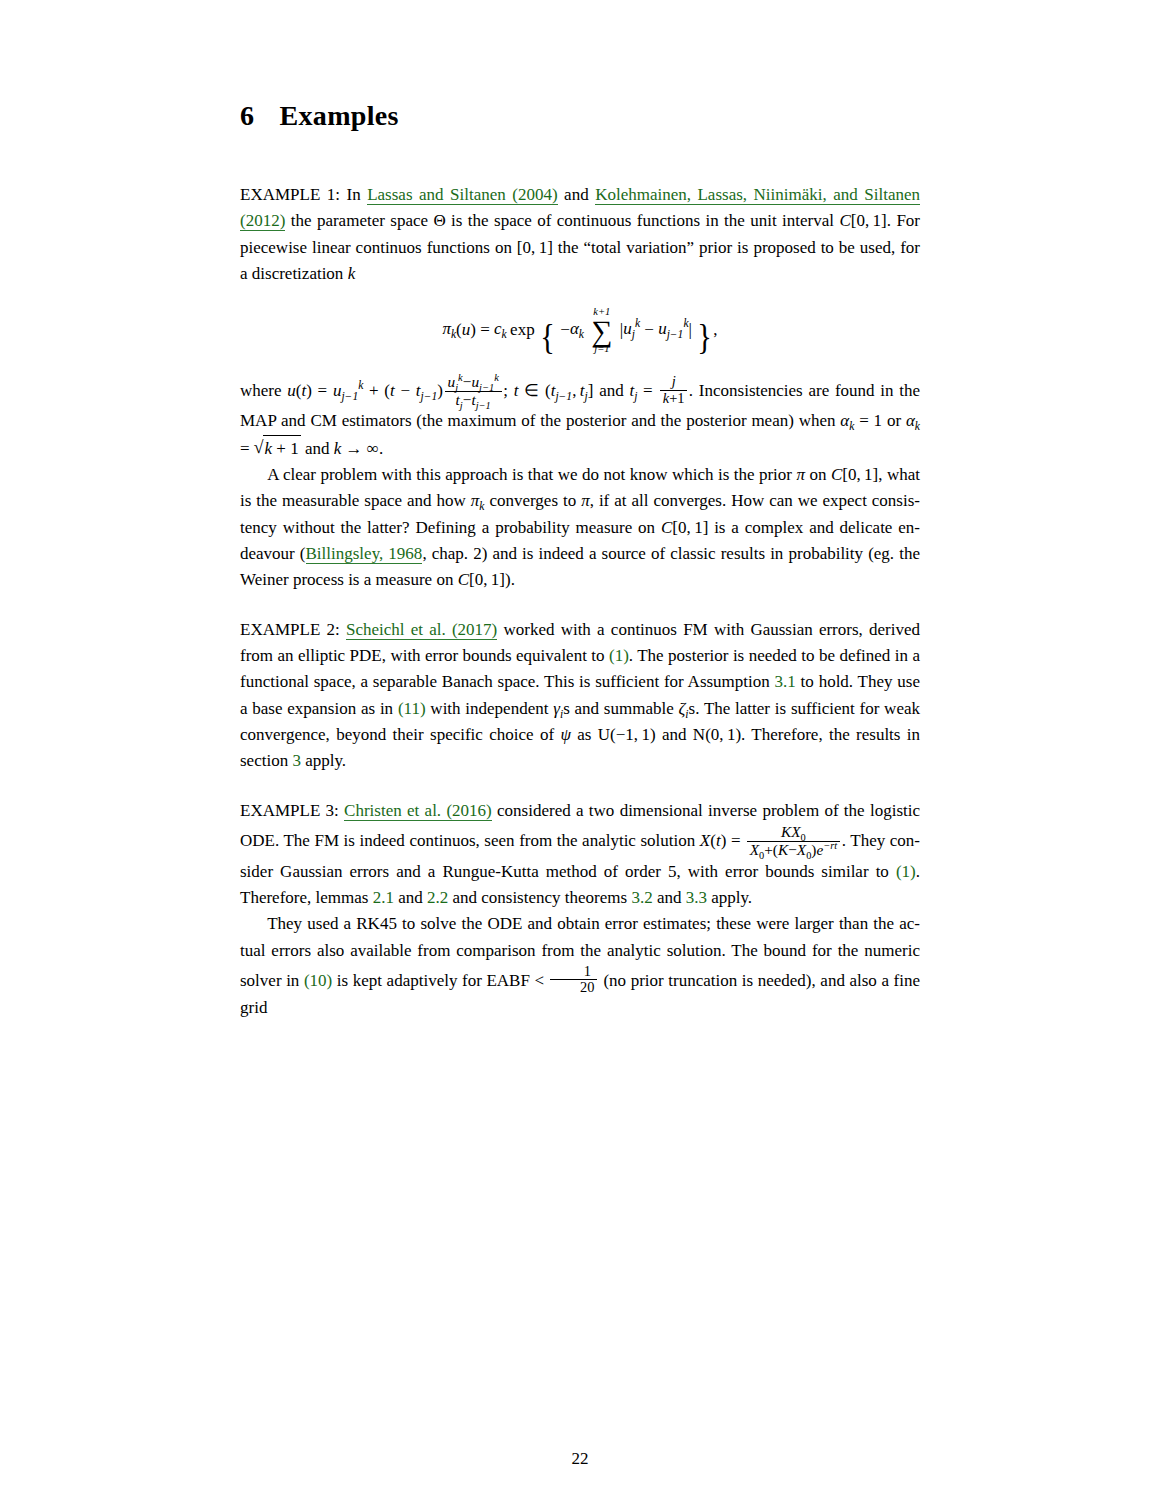6 Examples
EXAMPLE 1: In Lassas and Siltanen (2004) and Kolehmainen, Lassas, Niinimäki, and Siltanen (2012) the parameter space Θ is the space of continuous functions in the unit interval C[0, 1]. For piecewise linear continuos functions on [0, 1] the “total variation” prior is proposed to be used, for a discretization k
πk(u) = ck exp { −αk k+1∑j=1 |ujk − uj−1k| },
where u(t) = uj−1k + (t − tj−1)ujk−uj−1k tj−tj−1; t ∈ (tj−1, tj] and tj = jk+1. Inconsistencies are found in the MAP and CM estimators (the maximum of the posterior and the posterior mean) when αk = 1 or αk = k + 1 and k → ∞.
A clear problem with this approach is that we do not know which is the prior π on C[0, 1], what is the measurable space and how πk converges to π, if at all converges. How can we expect consistency without the latter? Defining a probability measure on C[0, 1] is a complex and delicate endeavour (Billingsley, 1968, chap. 2) and is indeed a source of classic results in probability (eg. the Weiner process is a measure on C[0, 1]).
EXAMPLE 2: Scheichl et al. (2017) worked with a continuos FM with Gaussian errors, derived from an elliptic PDE, with error bounds equivalent to (1). The posterior is needed to be defined in a functional space, a separable Banach space. This is sufficient for Assumption 3.1 to hold. They use a base expansion as in (11) with independent γis and summable ζis. The latter is sufficient for weak convergence, beyond their specific choice of ψ as U(−1, 1) and N(0, 1). Therefore, the results in section 3 apply.
EXAMPLE 3: Christen et al. (2016) considered a two dimensional inverse problem of the logistic ODE. The FM is indeed continuos, seen from the analytic solution X(t) = KX0 X0+(K−X0)e−rt. They consider Gaussian errors and a Rungue-Kutta method of order 5, with error bounds similar to (1). Therefore, lemmas 2.1 and 2.2 and consistency theorems 3.2 and 3.3 apply.
They used a RK45 to solve the ODE and obtain error estimates; these were larger than the actual errors also available from comparison from the analytic solution. The bound for the numeric solver in (10) is kept adaptively for EABF < 120 (no prior truncation is needed), and also a fine grid
22